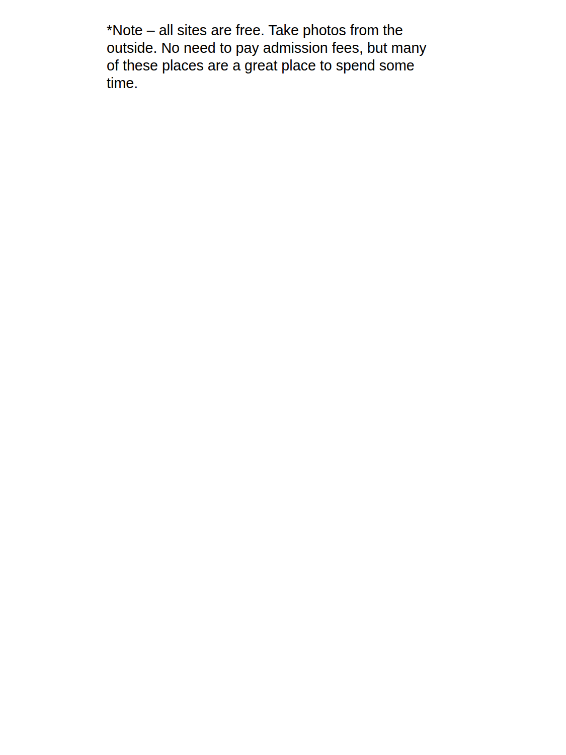*Note – all sites are free. Take photos from the outside. No need to pay admission fees, but many of these places are a great place to spend some time.